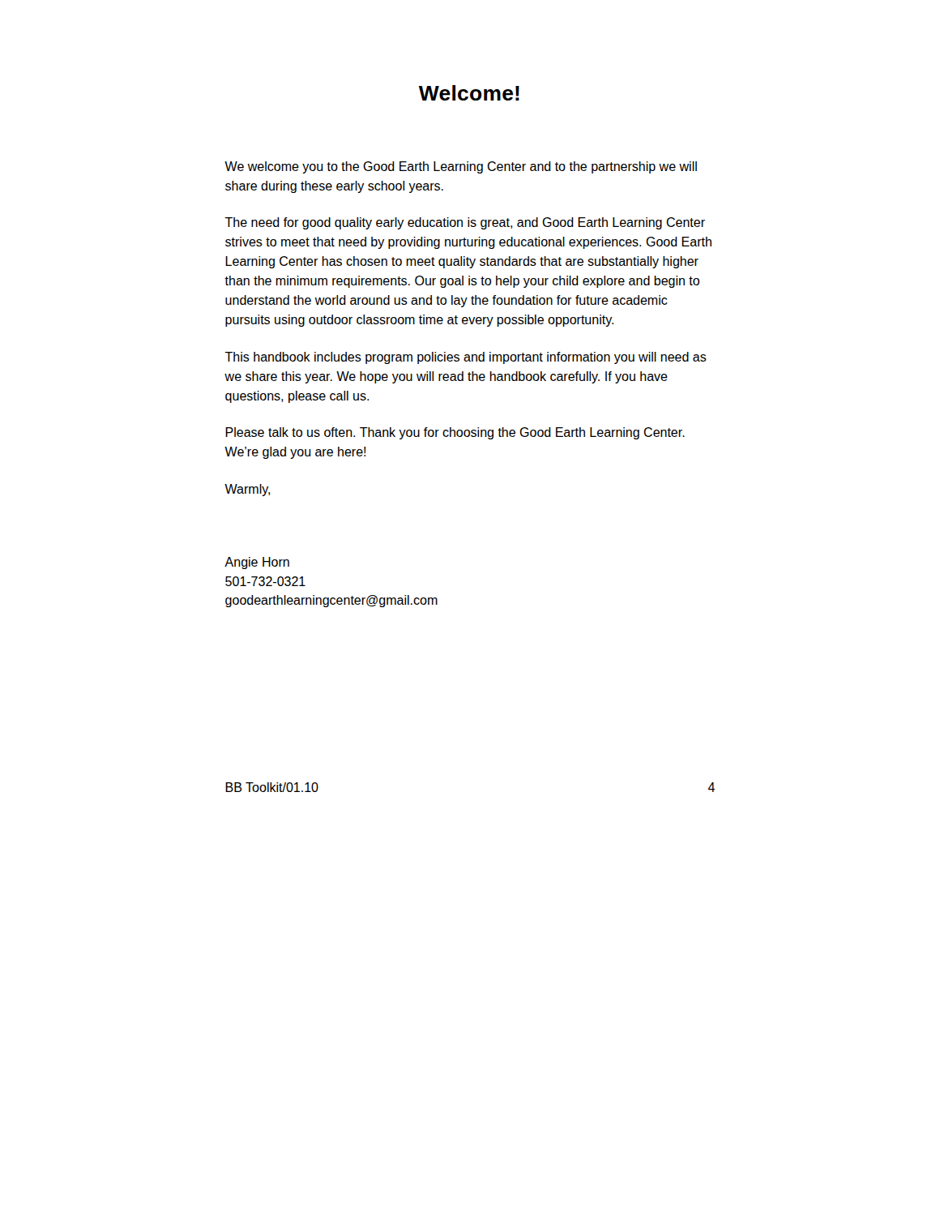Welcome!
We welcome you to the Good Earth Learning Center and to the partnership we will share during these early school years.
The need for good quality early education is great, and Good Earth Learning Center strives to meet that need by providing nurturing educational experiences. Good Earth Learning Center has chosen to meet quality standards that are substantially higher than the minimum requirements. Our goal is to help your child explore and begin to understand the world around us and to lay the foundation for future academic pursuits using outdoor classroom time at every possible opportunity.
This handbook includes program policies and important information you will need as we share this year. We hope you will read the handbook carefully. If you have questions, please call us.
Please talk to us often. Thank you for choosing the Good Earth Learning Center. We’re glad you are here!
Warmly,
Angie Horn
501-732-0321
goodearthlearningcenter@gmail.com
BB Toolkit/01.10
4